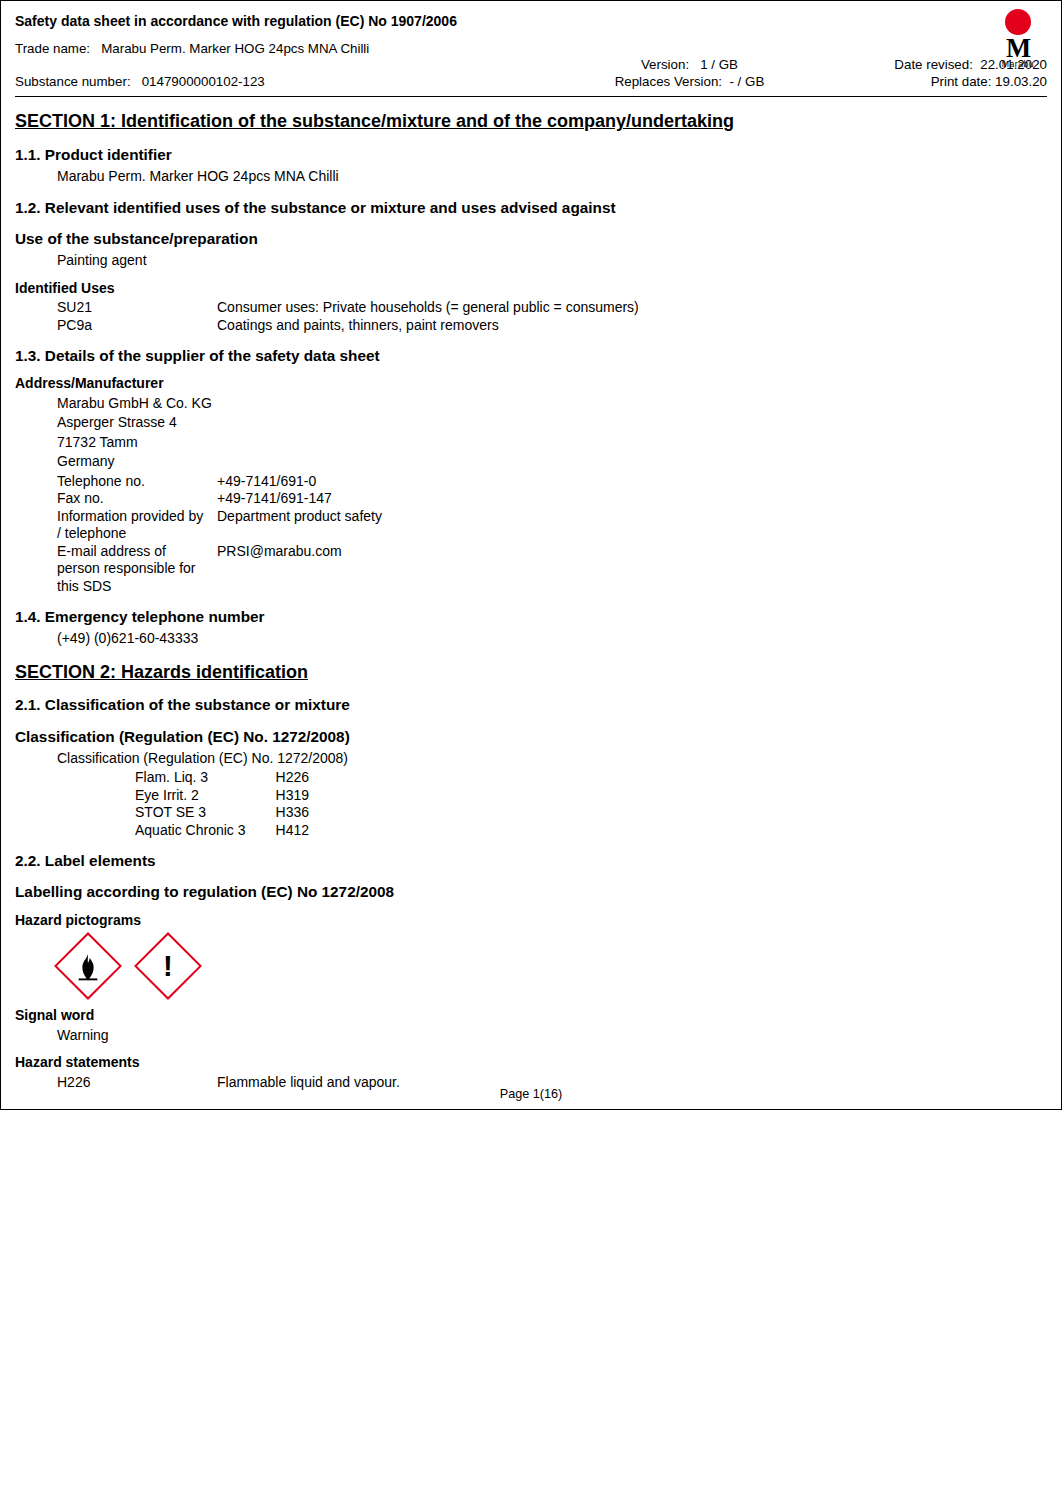M
Marabu
Safety data sheet in accordance with regulation (EC) No 1907/2006
| Trade name: Marabu Perm. Marker HOG 24pcs MNA Chilli | | |
| | Version: 1 / GB | Date revised: 22.01.2020 |
| Substance number: 0147900000102-123 | Replaces Version: - / GB | Print date: 19.03.20 |
SECTION 1: Identification of the substance/mixture and of the company/undertaking
1.1. Product identifier
Marabu Perm. Marker HOG 24pcs MNA Chilli
1.2. Relevant identified uses of the substance or mixture and uses advised against
Use of the substance/preparation
Painting agent
Identified Uses
| SU21 | Consumer uses: Private households (= general public = consumers) |
| PC9a | Coatings and paints, thinners, paint removers |
1.3. Details of the supplier of the safety data sheet
Address/Manufacturer
Marabu GmbH & Co. KG
Asperger Strasse 4
71732 Tamm
Germany
| Telephone no. | +49-7141/691-0 |
| Fax no. | +49-7141/691-147 |
| Information provided by / telephone | Department product safety |
| E-mail address of person responsible for this SDS | PRSI@marabu.com |
1.4. Emergency telephone number
(+49) (0)621-60-43333
SECTION 2: Hazards identification
2.1. Classification of the substance or mixture
Classification (Regulation (EC) No. 1272/2008)
Classification (Regulation (EC) No. 1272/2008)
| Flam. Liq. 3 | H226 |
| Eye Irrit. 2 | H319 |
| STOT SE 3 | H336 |
| Aquatic Chronic 3 | H412 |
2.2. Label elements
Labelling according to regulation (EC) No 1272/2008
Hazard pictograms
!
Signal word
Warning
Hazard statements
| H226 | Flammable liquid and vapour. |
Page 1(16)